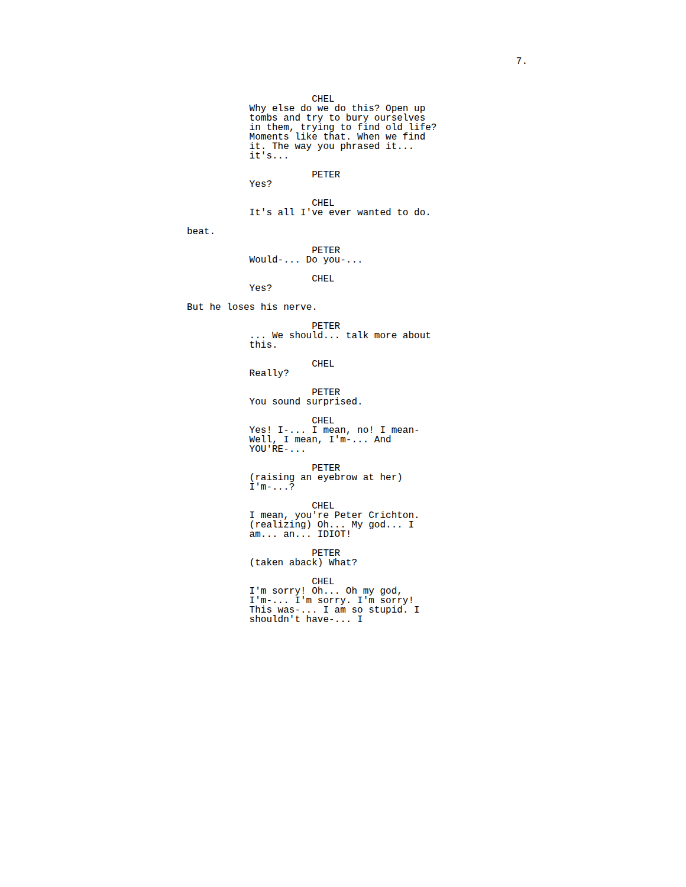7.
CHEL
Why else do we do this? Open up tombs and try to bury ourselves in them, trying to find old life? Moments like that. When we find it. The way you phrased it... it's...
PETER
Yes?
CHEL
It's all I've ever wanted to do.
beat.
PETER
Would-... Do you-...
CHEL
Yes?
But he loses his nerve.
PETER
... We should... talk more about this.
CHEL
Really?
PETER
You sound surprised.
CHEL
Yes! I-... I mean, no! I mean- Well, I mean, I'm-... And YOU'RE-...
PETER
(raising an eyebrow at her) I'm-...?
CHEL
I mean, you're Peter Crichton. (realizing) Oh... My god... I am... an... IDIOT!
PETER
(taken aback) What?
CHEL
I'm sorry! Oh... Oh my god, I'm-... I'm sorry. I'm sorry! This was-... I am so stupid. I shouldn't have-... I